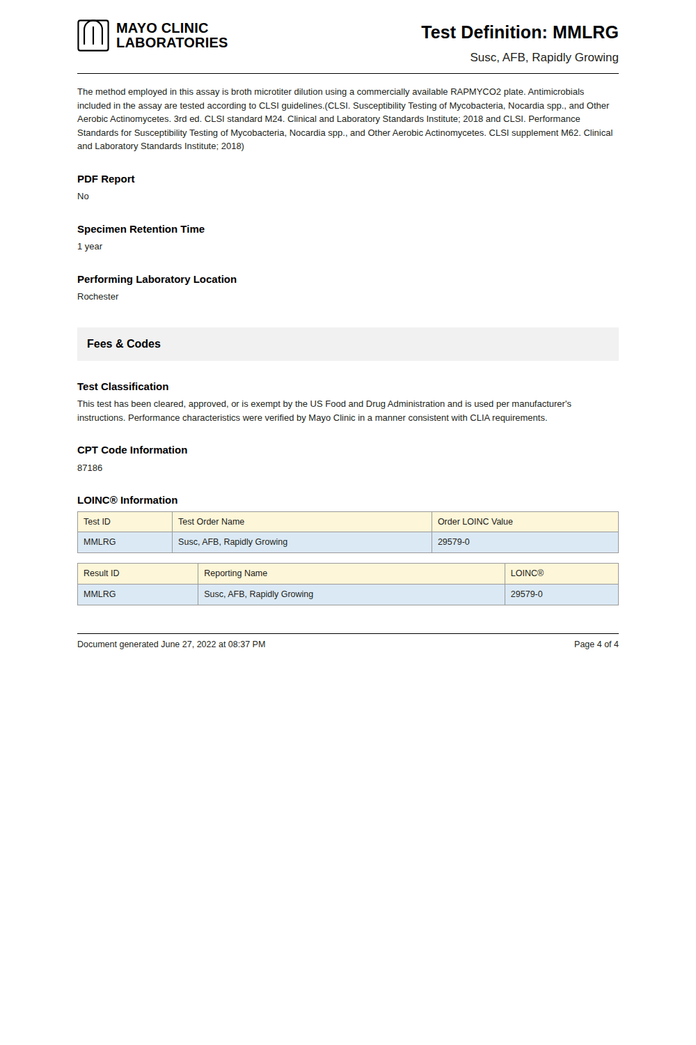Mayo Clinic Laboratories
Test Definition: MMLRG
Susc, AFB, Rapidly Growing
The method employed in this assay is broth microtiter dilution using a commercially available RAPMYCO2 plate. Antimicrobials included in the assay are tested according to CLSI guidelines.(CLSI. Susceptibility Testing of Mycobacteria, Nocardia spp., and Other Aerobic Actinomycetes. 3rd ed. CLSI standard M24. Clinical and Laboratory Standards Institute; 2018 and CLSI. Performance Standards for Susceptibility Testing of Mycobacteria, Nocardia spp., and Other Aerobic Actinomycetes. CLSI supplement M62. Clinical and Laboratory Standards Institute; 2018)
PDF Report
No
Specimen Retention Time
1 year
Performing Laboratory Location
Rochester
Fees & Codes
Test Classification
This test has been cleared, approved, or is exempt by the US Food and Drug Administration and is used per manufacturer's instructions. Performance characteristics were verified by Mayo Clinic in a manner consistent with CLIA requirements.
CPT Code Information
87186
LOINC® Information
| Test ID | Test Order Name | Order LOINC Value |
| --- | --- | --- |
| MMLRG | Susc, AFB, Rapidly Growing | 29579-0 |
| Result ID | Reporting Name | LOINC® |
| --- | --- | --- |
| MMLRG | Susc, AFB, Rapidly Growing | 29579-0 |
Document generated June 27, 2022 at 08:37 PM Page 4 of 4